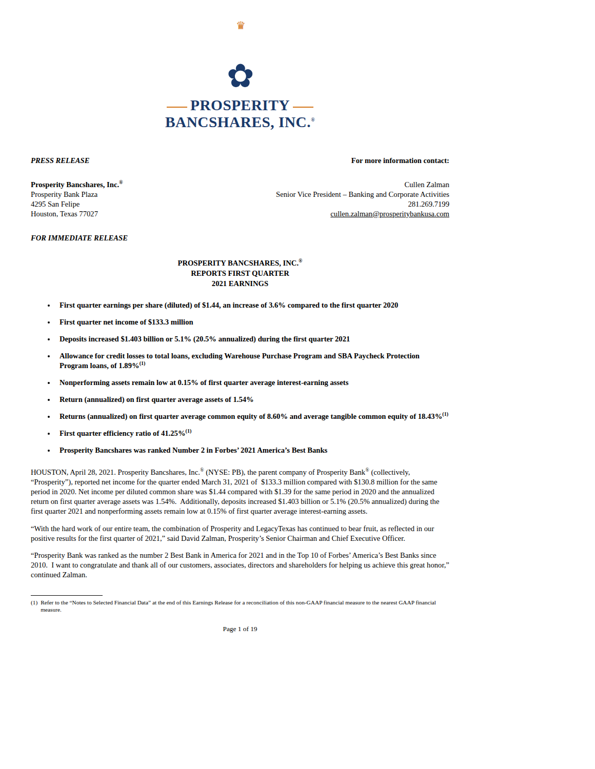♛
✿
PROSPERITY
BANCSHARES, INC.®
| PRESS RELEASE | For more information contact: |
| Prosperity Bancshares, Inc. ® | Cullen Zalman |
| Prosperity Bank Plaza | Senior Vice President – Banking and Corporate Activities |
| 4295 San Felipe | 281.269.7199 |
| Houston, Texas 77027 | cullen.zalman@prosperitybankusa.com |
FOR IMMEDIATE RELEASE
PROSPERITY BANCSHARES, INC.®
REPORTS FIRST QUARTER
2021 EARNINGS
First quarter earnings per share (diluted) of $1.44, an increase of 3.6% compared to the first quarter 2020
First quarter net income of $133.3 million
Deposits increased $1.403 billion or 5.1% (20.5% annualized) during the first quarter 2021
Allowance for credit losses to total loans, excluding Warehouse Purchase Program and SBA Paycheck Protection Program loans, of 1.89%(1)
Nonperforming assets remain low at 0.15% of first quarter average interest-earning assets
Return (annualized) on first quarter average assets of 1.54%
Returns (annualized) on first quarter average common equity of 8.60% and average tangible common equity of 18.43%(1)
First quarter efficiency ratio of 41.25%(1)
Prosperity Bancshares was ranked Number 2 in Forbes’ 2021 America’s Best Banks
HOUSTON, April 28, 2021. Prosperity Bancshares, Inc.® (NYSE: PB), the parent company of Prosperity Bank® (collectively, “Prosperity”), reported net income for the quarter ended March 31, 2021 of $133.3 million compared with $130.8 million for the same period in 2020. Net income per diluted common share was $1.44 compared with $1.39 for the same period in 2020 and the annualized return on first quarter average assets was 1.54%. Additionally, deposits increased $1.403 billion or 5.1% (20.5% annualized) during the first quarter 2021 and nonperforming assets remain low at 0.15% of first quarter average interest-earning assets.
“With the hard work of our entire team, the combination of Prosperity and LegacyTexas has continued to bear fruit, as reflected in our positive results for the first quarter of 2021,” said David Zalman, Prosperity’s Senior Chairman and Chief Executive Officer.
“Prosperity Bank was ranked as the number 2 Best Bank in America for 2021 and in the Top 10 of Forbes’ America’s Best Banks since 2010. I want to congratulate and thank all of our customers, associates, directors and shareholders for helping us achieve this great honor,” continued Zalman.
(1) Refer to the “Notes to Selected Financial Data” at the end of this Earnings Release for a reconciliation of this non-GAAP financial measure to the nearest GAAP financial measure.
Page 1 of 19